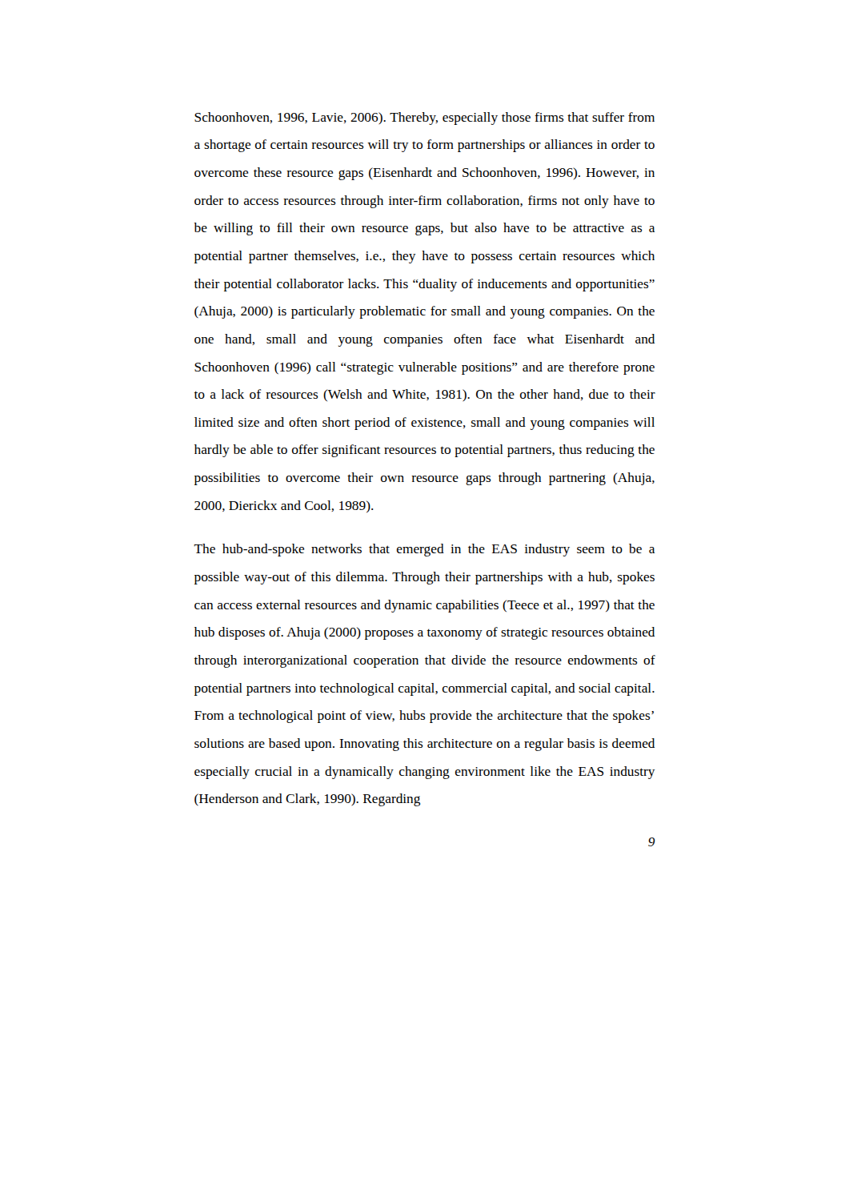Schoonhoven, 1996, Lavie, 2006). Thereby, especially those firms that suffer from a shortage of certain resources will try to form partnerships or alliances in order to overcome these resource gaps (Eisenhardt and Schoonhoven, 1996). However, in order to access resources through inter-firm collaboration, firms not only have to be willing to fill their own resource gaps, but also have to be attractive as a potential partner themselves, i.e., they have to possess certain resources which their potential collaborator lacks. This “duality of inducements and opportunities” (Ahuja, 2000) is particularly problematic for small and young companies. On the one hand, small and young companies often face what Eisenhardt and Schoonhoven (1996) call “strategic vulnerable positions” and are therefore prone to a lack of resources (Welsh and White, 1981). On the other hand, due to their limited size and often short period of existence, small and young companies will hardly be able to offer significant resources to potential partners, thus reducing the possibilities to overcome their own resource gaps through partnering (Ahuja, 2000, Dierickx and Cool, 1989).
The hub-and-spoke networks that emerged in the EAS industry seem to be a possible way-out of this dilemma. Through their partnerships with a hub, spokes can access external resources and dynamic capabilities (Teece et al., 1997) that the hub disposes of. Ahuja (2000) proposes a taxonomy of strategic resources obtained through interorganizational cooperation that divide the resource endowments of potential partners into technological capital, commercial capital, and social capital. From a technological point of view, hubs provide the architecture that the spokes’ solutions are based upon. Innovating this architecture on a regular basis is deemed especially crucial in a dynamically changing environment like the EAS industry (Henderson and Clark, 1990). Regarding
9